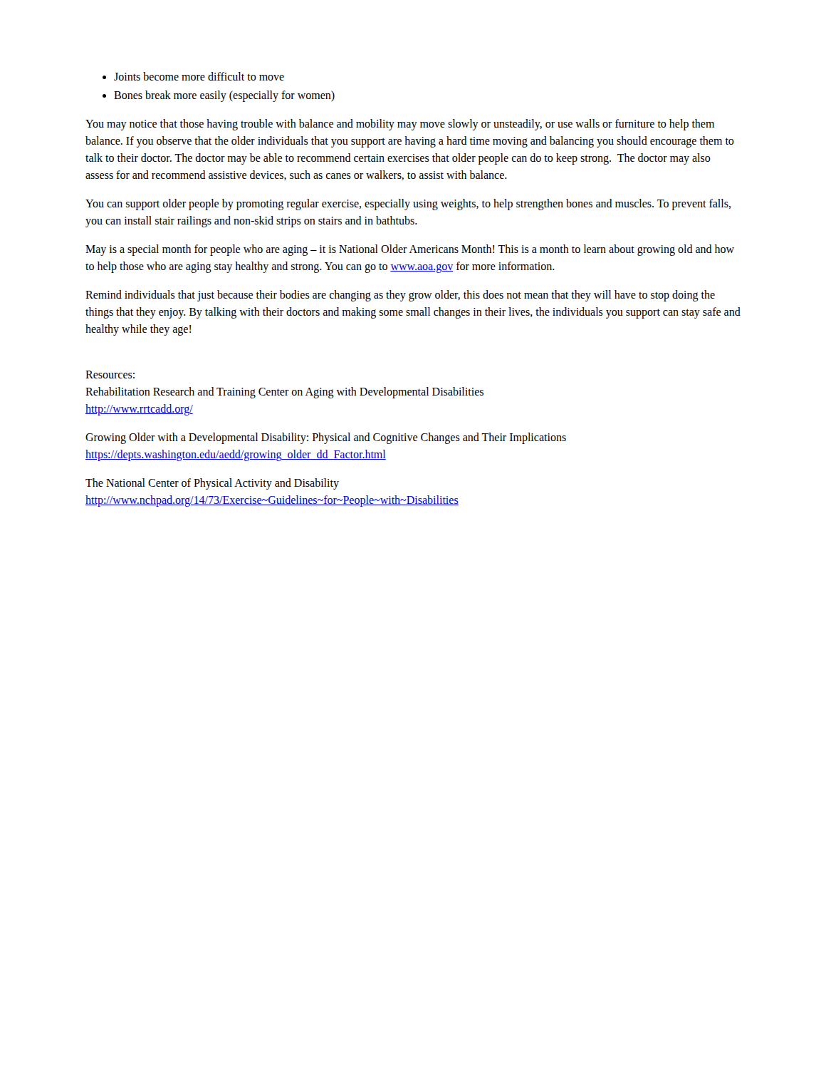Joints become more difficult to move
Bones break more easily (especially for women)
You may notice that those having trouble with balance and mobility may move slowly or unsteadily, or use walls or furniture to help them balance. If you observe that the older individuals that you support are having a hard time moving and balancing you should encourage them to talk to their doctor. The doctor may be able to recommend certain exercises that older people can do to keep strong. The doctor may also assess for and recommend assistive devices, such as canes or walkers, to assist with balance.
You can support older people by promoting regular exercise, especially using weights, to help strengthen bones and muscles. To prevent falls, you can install stair railings and non-skid strips on stairs and in bathtubs.
May is a special month for people who are aging – it is National Older Americans Month! This is a month to learn about growing old and how to help those who are aging stay healthy and strong. You can go to www.aoa.gov for more information.
Remind individuals that just because their bodies are changing as they grow older, this does not mean that they will have to stop doing the things that they enjoy. By talking with their doctors and making some small changes in their lives, the individuals you support can stay safe and healthy while they age!
Resources:
Rehabilitation Research and Training Center on Aging with Developmental Disabilities
http://www.rrtcadd.org/
Growing Older with a Developmental Disability: Physical and Cognitive Changes and Their Implications
https://depts.washington.edu/aedd/growing_older_dd_Factor.html
The National Center of Physical Activity and Disability
http://www.nchpad.org/14/73/Exercise~Guidelines~for~People~with~Disabilities